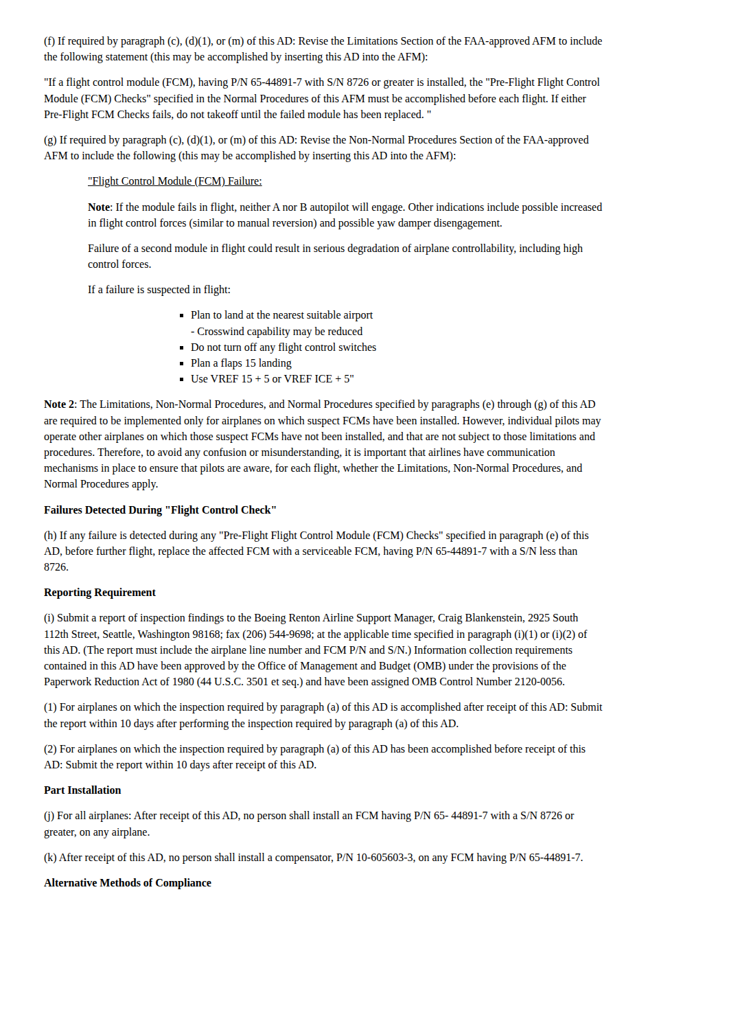(f) If required by paragraph (c), (d)(1), or (m) of this AD: Revise the Limitations Section of the FAA-approved AFM to include the following statement (this may be accomplished by inserting this AD into the AFM):
"If a flight control module (FCM), having P/N 65-44891-7 with S/N 8726 or greater is installed, the "Pre-Flight Flight Control Module (FCM) Checks" specified in the Normal Procedures of this AFM must be accomplished before each flight. If either Pre-Flight FCM Checks fails, do not takeoff until the failed module has been replaced. "
(g) If required by paragraph (c), (d)(1), or (m) of this AD: Revise the Non-Normal Procedures Section of the FAA-approved AFM to include the following (this may be accomplished by inserting this AD into the AFM):
"Flight Control Module (FCM) Failure:
Note: If the module fails in flight, neither A nor B autopilot will engage. Other indications include possible increased in flight control forces (similar to manual reversion) and possible yaw damper disengagement.
Failure of a second module in flight could result in serious degradation of airplane controllability, including high control forces.
If a failure is suspected in flight:
Plan to land at the nearest suitable airport- Crosswind capability may be reduced
Do not turn off any flight control switches
Plan a flaps 15 landing
Use VREF 15 + 5 or VREF ICE + 5"
Note 2: The Limitations, Non-Normal Procedures, and Normal Procedures specified by paragraphs (e) through (g) of this AD are required to be implemented only for airplanes on which suspect FCMs have been installed. However, individual pilots may operate other airplanes on which those suspect FCMs have not been installed, and that are not subject to those limitations and procedures. Therefore, to avoid any confusion or misunderstanding, it is important that airlines have communication mechanisms in place to ensure that pilots are aware, for each flight, whether the Limitations, Non-Normal Procedures, and Normal Procedures apply.
Failures Detected During "Flight Control Check"
(h) If any failure is detected during any "Pre-Flight Flight Control Module (FCM) Checks" specified in paragraph (e) of this AD, before further flight, replace the affected FCM with a serviceable FCM, having P/N 65-44891-7 with a S/N less than 8726.
Reporting Requirement
(i) Submit a report of inspection findings to the Boeing Renton Airline Support Manager, Craig Blankenstein, 2925 South 112th Street, Seattle, Washington 98168; fax (206) 544-9698; at the applicable time specified in paragraph (i)(1) or (i)(2) of this AD. (The report must include the airplane line number and FCM P/N and S/N.) Information collection requirements contained in this AD have been approved by the Office of Management and Budget (OMB) under the provisions of the Paperwork Reduction Act of 1980 (44 U.S.C. 3501 et seq.) and have been assigned OMB Control Number 2120-0056.
(1) For airplanes on which the inspection required by paragraph (a) of this AD is accomplished after receipt of this AD: Submit the report within 10 days after performing the inspection required by paragraph (a) of this AD.
(2) For airplanes on which the inspection required by paragraph (a) of this AD has been accomplished before receipt of this AD: Submit the report within 10 days after receipt of this AD.
Part Installation
(j) For all airplanes: After receipt of this AD, no person shall install an FCM having P/N 65- 44891-7 with a S/N 8726 or greater, on any airplane.
(k) After receipt of this AD, no person shall install a compensator, P/N 10-605603-3, on any FCM having P/N 65-44891-7.
Alternative Methods of Compliance